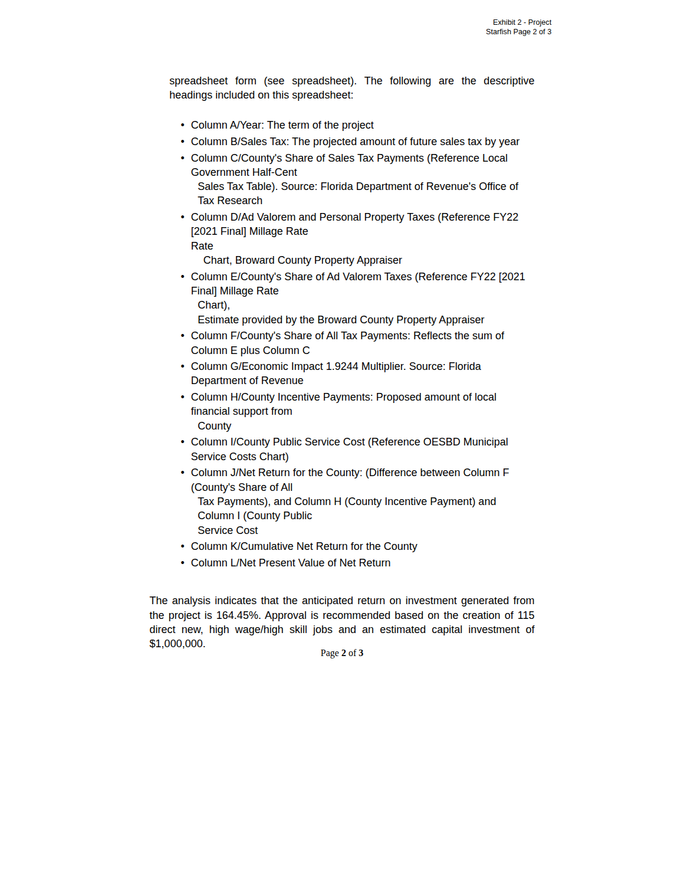Exhibit 2 - Project
Starfish Page 2 of 3
spreadsheet form (see spreadsheet). The following are the descriptive headings included on this spreadsheet:
Column A/Year: The term of the project
Column B/Sales Tax: The projected amount of future sales tax by year
Column C/County's Share of Sales Tax Payments (Reference Local Government Half-Cent Sales Tax Table). Source: Florida Department of Revenue's Office of Tax Research
Column D/Ad Valorem and Personal Property Taxes (Reference FY22 [2021 Final] Millage Rate Rate Chart, Broward County Property Appraiser
Column E/County's Share of Ad Valorem Taxes (Reference FY22 [2021 Final] Millage Rate Chart), Estimate provided by the Broward County Property Appraiser
Column F/County's Share of All Tax Payments: Reflects the sum of Column E plus Column C
Column G/Economic Impact 1.9244 Multiplier. Source: Florida Department of Revenue
Column H/County Incentive Payments: Proposed amount of local financial support from County
Column I/County Public Service Cost (Reference OESBD Municipal Service Costs Chart)
Column J/Net Return for the County: (Difference between Column F (County's Share of All Tax Payments), and Column H (County Incentive Payment) and Column I (County Public Service Cost
Column K/Cumulative Net Return for the County
Column L/Net Present Value of Net Return
The analysis indicates that the anticipated return on investment generated from the project is 164.45%. Approval is recommended based on the creation of 115 direct new, high wage/high skill jobs and an estimated capital investment of $1,000,000.
Page 2 of 3